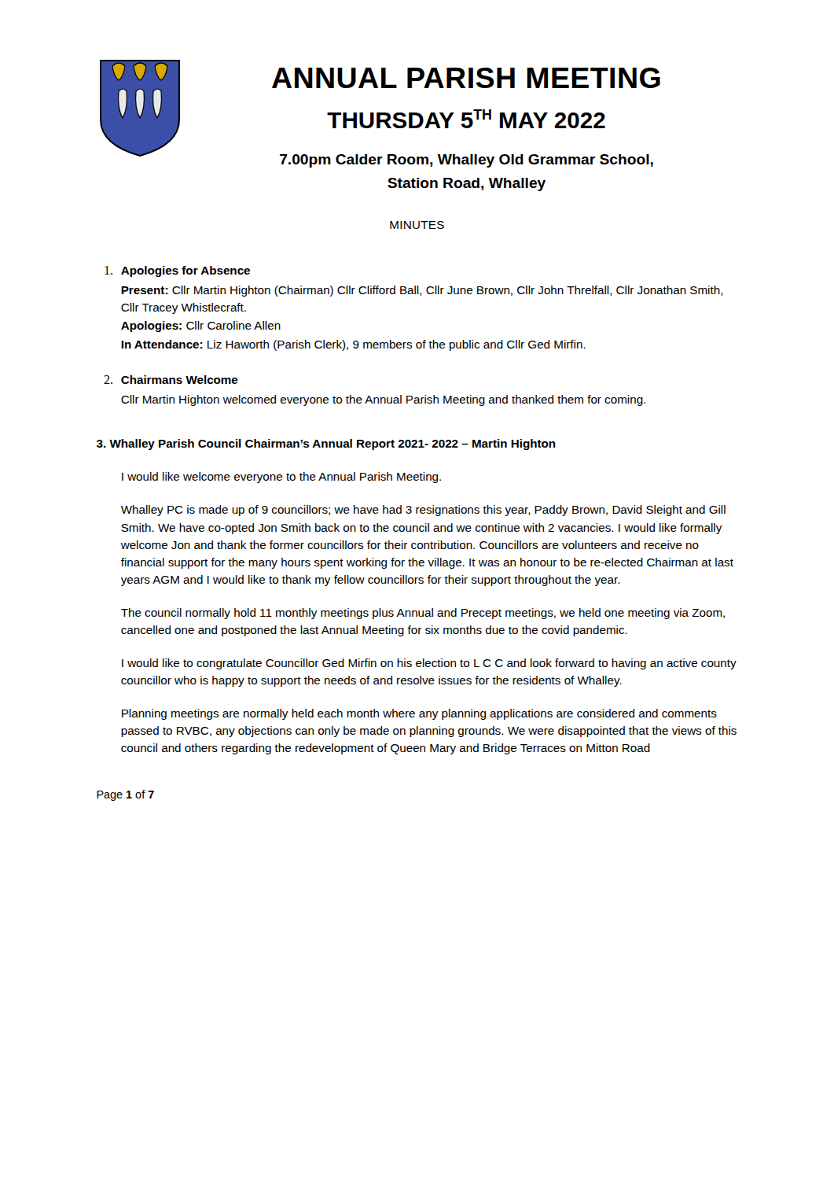ANNUAL PARISH MEETING
THURSDAY 5TH MAY 2022
7.00pm Calder Room, Whalley Old Grammar School,
Station Road, Whalley
MINUTES
Apologies for Absence
Present:
Cllr Martin Highton (Chairman) Cllr Clifford Ball, Cllr June Brown, Cllr John Threlfall, Cllr Jonathan Smith, Cllr Tracey Whistlecraft.
Apologies:
Cllr Caroline Allen
In Attendance:
Liz Haworth (Parish Clerk), 9 members of the public and Cllr Ged Mirfin.
Chairmans Welcome
Cllr Martin Highton welcomed everyone to the Annual Parish Meeting and thanked them for coming.
3. Whalley Parish Council Chairman’s Annual Report 2021- 2022 – Martin Highton
I would like welcome everyone to the Annual Parish Meeting.
Whalley PC is made up of 9 councillors; we have had 3 resignations this year, Paddy Brown, David Sleight and Gill Smith. We have co-opted Jon Smith back on to the council and we continue with 2 vacancies. I would like formally welcome Jon and thank the former councillors for their contribution. Councillors are volunteers and receive no financial support for the many hours spent working for the village. It was an honour to be re-elected Chairman at last years AGM and I would like to thank my fellow councillors for their support throughout the year.
The council normally hold 11 monthly meetings plus Annual and Precept meetings, we held one meeting via Zoom, cancelled one and postponed the last Annual Meeting for six months due to the covid pandemic.
I would like to congratulate Councillor Ged Mirfin on his election to L C C and look forward to having an active county councillor who is happy to support the needs of and resolve issues for the residents of Whalley.
Planning meetings are normally held each month where any planning applications are considered and comments passed to RVBC, any objections can only be made on planning grounds. We were disappointed that the views of this council and others regarding the redevelopment of Queen Mary and Bridge Terraces on Mitton Road
Page 1 of 7